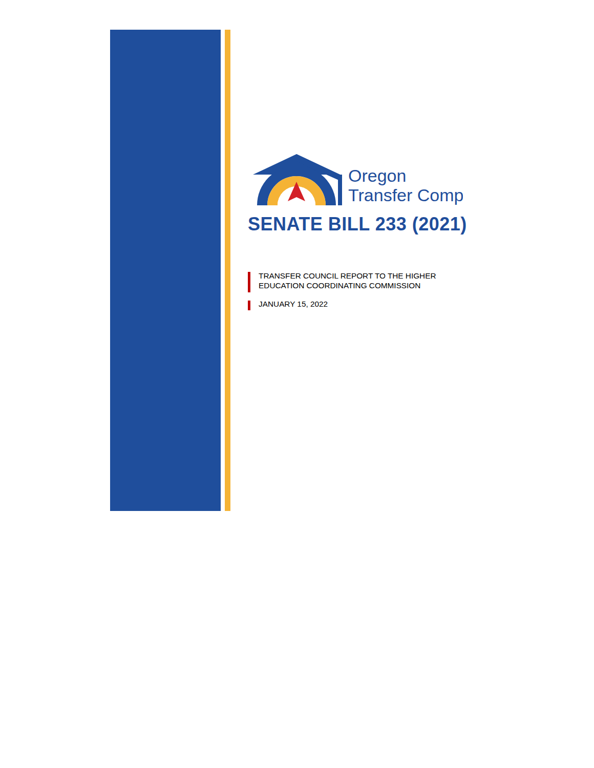Oregon Transfer Compass
SENATE BILL 233 (2021)
TRANSFER COUNCIL REPORT TO THE HIGHER EDUCATION COORDINATING COMMISSION
JANUARY 15, 2022